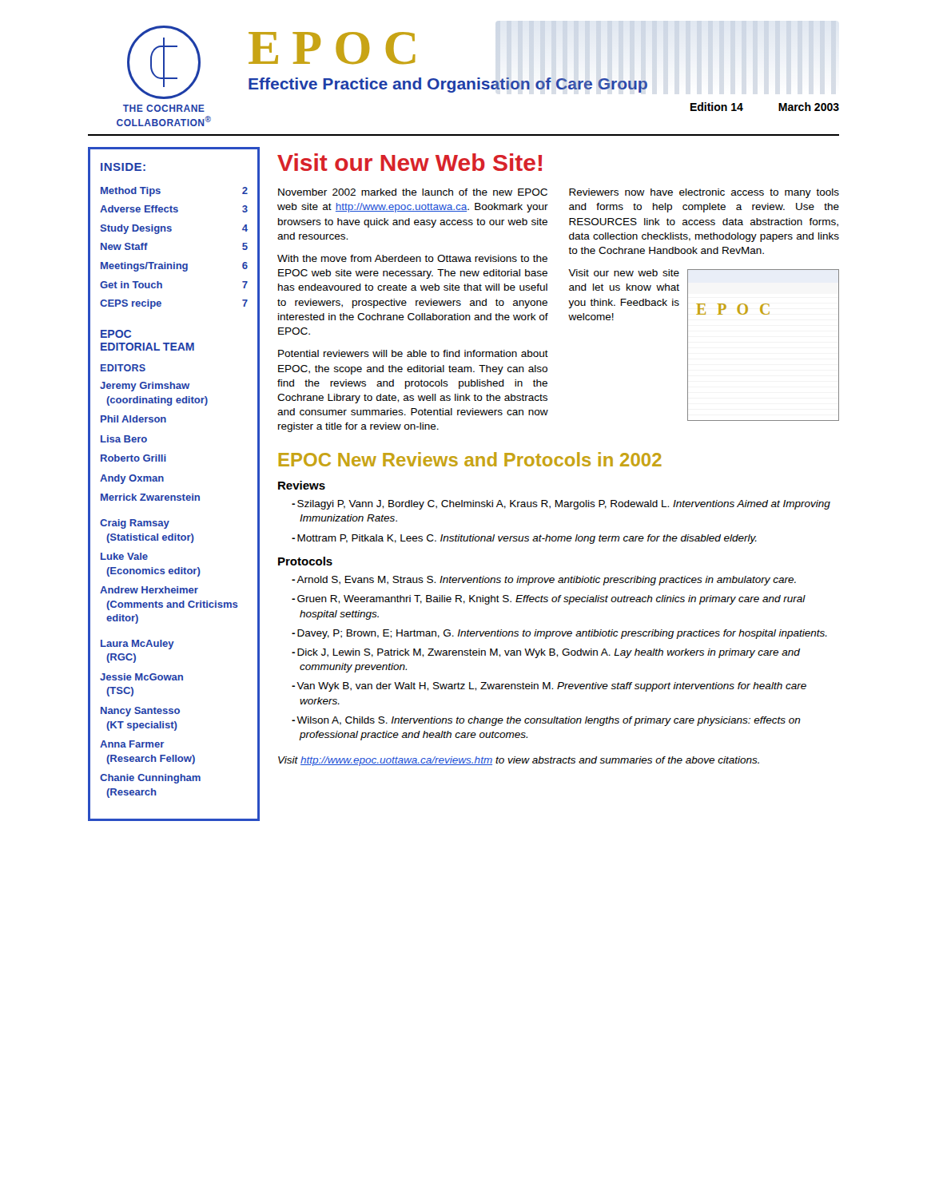THE COCHRANE
COLLABORATION®
EPOC
Effective Practice and Organisation of Care Group
Edition 14 March 2003
INSIDE:
Method Tips 2
Adverse Effects 3
Study Designs 4
New Staff 5
Meetings/Training 6
Get in Touch 7
CEPS recipe 7
EPOC
EDITORIAL TEAM
EDITORS
Jeremy Grimshaw(coordinating editor)
Phil Alderson
Lisa Bero
Roberto Grilli
Andy Oxman
Merrick Zwarenstein
Craig Ramsay(Statistical editor)
Luke Vale(Economics editor)
Andrew Herxheimer(Comments and Criticisms editor)
Laura McAuley(RGC)
Jessie McGowan(TSC)
Nancy Santesso(KT specialist)
Anna Farmer(Research Fellow)
Chanie Cunningham(Research
Visit our New Web Site!
November 2002 marked the launch of the new EPOC web site at http://www.epoc.uottawa.ca. Bookmark your browsers to have quick and easy access to our web site and resources.
With the move from Aberdeen to Ottawa revisions to the EPOC web site were necessary. The new editorial base has endeavoured to create a web site that will be useful to reviewers, prospective reviewers and to anyone interested in the Cochrane Collaboration and the work of EPOC.
Potential reviewers will be able to find information about EPOC, the scope and the editorial team. They can also find the reviews and protocols published in the Cochrane Library to date, as well as link to the abstracts and consumer summaries. Potential reviewers can now register a title for a review on-line.
Reviewers now have electronic access to many tools and forms to help complete a review. Use the RESOURCES link to access data abstraction forms, data collection checklists, methodology papers and links to the Cochrane Handbook and RevMan.
Visit our new web site and let us know what you think. Feedback is welcome!
EPOC New Reviews and Protocols in 2002
Reviews
Szilagyi P, Vann J, Bordley C, Chelminski A, Kraus R, Margolis P, Rodewald L. Interventions Aimed at Improving Immunization Rates.
Mottram P, Pitkala K, Lees C. Institutional versus at-home long term care for the disabled elderly.
Protocols
Arnold S, Evans M, Straus S. Interventions to improve antibiotic prescribing practices in ambulatory care.
Gruen R, Weeramanthri T, Bailie R, Knight S. Effects of specialist outreach clinics in primary care and rural hospital settings.
Davey, P; Brown, E; Hartman, G. Interventions to improve antibiotic prescribing practices for hospital inpatients.
Dick J, Lewin S, Patrick M, Zwarenstein M, van Wyk B, Godwin A. Lay health workers in primary care and community prevention.
Van Wyk B, van der Walt H, Swartz L, Zwarenstein M. Preventive staff support interventions for health care workers.
Wilson A, Childs S. Interventions to change the consultation lengths of primary care physicians: effects on professional practice and health care outcomes.
Visit http://www.epoc.uottawa.ca/reviews.htm to view abstracts and summaries of the above citations.